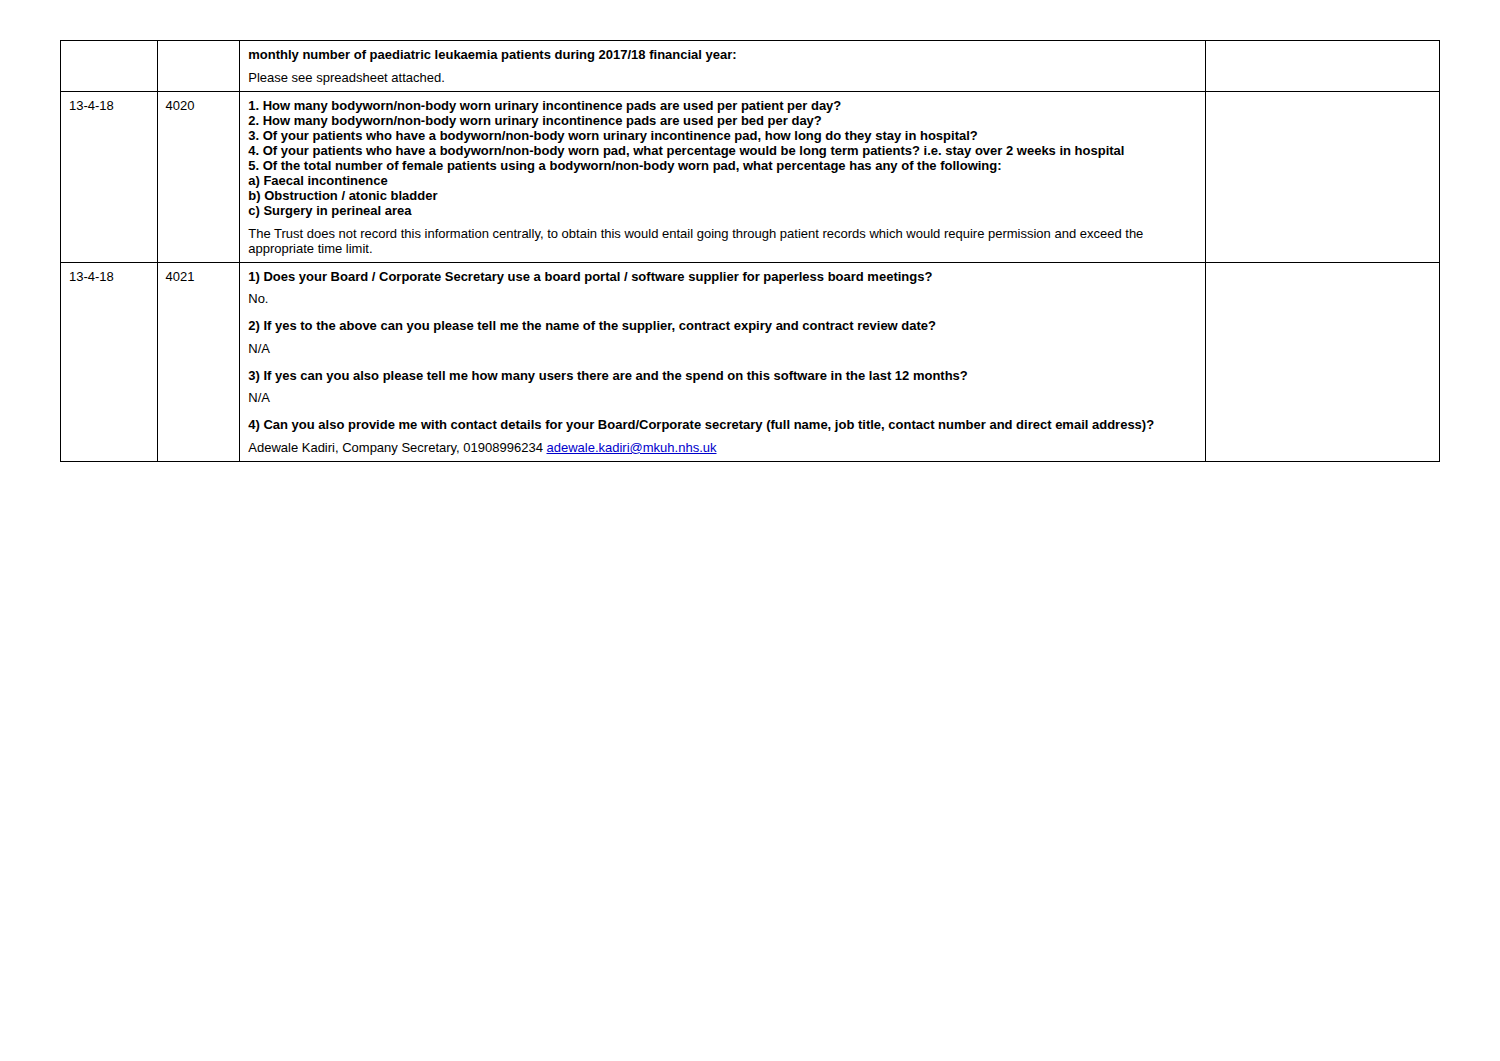| | | monthly number of paediatric leukaemia patients during 2017/18 financial year: Please see spreadsheet attached. | |
| 13-4-18 | 4020 | 1. How many bodyworn/non-body worn urinary incontinence pads are used per patient per day? 2. How many bodyworn/non-body worn urinary incontinence pads are used per bed per day? 3. Of your patients who have a bodyworn/non-body worn urinary incontinence pad, how long do they stay in hospital? 4. Of your patients who have a bodyworn/non-body worn pad, what percentage would be long term patients? i.e. stay over 2 weeks in hospital 5. Of the total number of female patients using a bodyworn/non-body worn pad, what percentage has any of the following: a) Faecal incontinence b) Obstruction / atonic bladder c) Surgery in perineal area The Trust does not record this information centrally, to obtain this would entail going through patient records which would require permission and exceed the appropriate time limit. | |
| 13-4-18 | 4021 | 1) Does your Board / Corporate Secretary use a board portal / software supplier for paperless board meetings? No. 2) If yes to the above can you please tell me the name of the supplier, contract expiry and contract review date? N/A 3) If yes can you also please tell me how many users there are and the spend on this software in the last 12 months? N/A 4) Can you also provide me with contact details for your Board/Corporate secretary (full name, job title, contact number and direct email address)? Adewale Kadiri, Company Secretary, 01908996234 adewale.kadiri@mkuh.nhs.uk | |